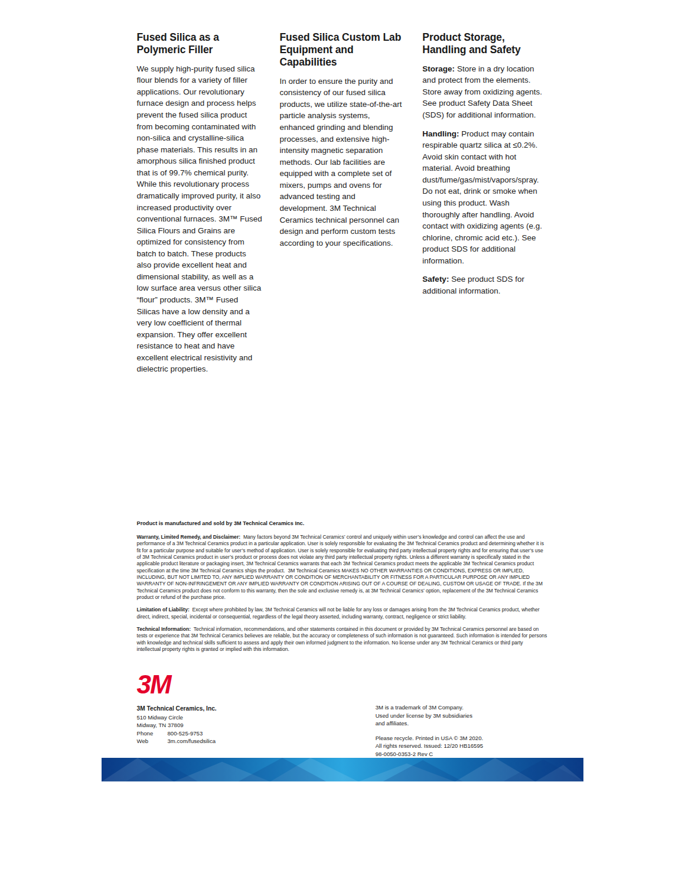Fused Silica as a
Polymeric Filler
We supply high-purity fused silica flour blends for a variety of filler applications. Our revolutionary furnace design and process helps prevent the fused silica product from becoming contaminated with non-silica and crystalline-silica phase materials. This results in an amorphous silica finished product that is of 99.7% chemical purity. While this revolutionary process dramatically improved purity, it also increased productivity over conventional furnaces. 3M™ Fused Silica Flours and Grains are optimized for consistency from batch to batch. These products also provide excellent heat and dimensional stability, as well as a low surface area versus other silica “flour” products. 3M™ Fused Silicas have a low density and a very low coefficient of thermal expansion. They offer excellent resistance to heat and have excellent electrical resistivity and dielectric properties.
Fused Silica Custom Lab Equipment and Capabilities
In order to ensure the purity and consistency of our fused silica products, we utilize state-of-the-art particle analysis systems, enhanced grinding and blending processes, and extensive high-intensity magnetic separation methods. Our lab facilities are equipped with a complete set of mixers, pumps and ovens for advanced testing and development. 3M Technical Ceramics technical personnel can design and perform custom tests according to your specifications.
Product Storage,
Handling and Safety
Storage: Store in a dry location and protect from the elements. Store away from oxidizing agents. See product Safety Data Sheet (SDS) for additional information.
Handling: Product may contain respirable quartz silica at ≤0.2%. Avoid skin contact with hot material. Avoid breathing dust/fume/gas/mist/vapors/spray. Do not eat, drink or smoke when using this product. Wash thoroughly after handling. Avoid contact with oxidizing agents (e.g. chlorine, chromic acid etc.). See product SDS for additional information.
Safety: See product SDS for additional information.
Product is manufactured and sold by 3M Technical Ceramics Inc.
Warranty, Limited Remedy, and Disclaimer: Many factors beyond 3M Technical Ceramics’ control and uniquely within user’s knowledge and control can affect the use and performance of a 3M Technical Ceramics product in a particular application. User is solely responsible for evaluating the 3M Technical Ceramics product and determining whether it is fit for a particular purpose and suitable for user’s method of application. User is solely responsible for evaluating third party intellectual property rights and for ensuring that user’s use of 3M Technical Ceramics product in user’s product or process does not violate any third party intellectual property rights. Unless a different warranty is specifically stated in the applicable product literature or packaging insert, 3M Technical Ceramics warrants that each 3M Technical Ceramics product meets the applicable 3M Technical Ceramics product specification at the time 3M Technical Ceramics ships the product. 3M Technical Ceramics MAKES NO OTHER WARRANTIES OR CONDITIONS, EXPRESS OR IMPLIED, INCLUDING, BUT NOT LIMITED TO, ANY IMPLIED WARRANTY OR CONDITION OF MERCHANTABILITY OR FITNESS FOR A PARTICULAR PURPOSE OR ANY IMPLIED WARRANTY OF NON-INFRINGEMENT OR ANY IMPLIED WARRANTY OR CONDITION ARISING OUT OF A COURSE OF DEALING, CUSTOM OR USAGE OF TRADE. If the 3M Technical Ceramics product does not conform to this warranty, then the sole and exclusive remedy is, at 3M Technical Ceramics’ option, replacement of the 3M Technical Ceramics product or refund of the purchase price.
Limitation of Liability: Except where prohibited by law, 3M Technical Ceramics will not be liable for any loss or damages arising from the 3M Technical Ceramics product, whether direct, indirect, special, incidental or consequential, regardless of the legal theory asserted, including warranty, contract, negligence or strict liability.
Technical Information: Technical information, recommendations, and other statements contained in this document or provided by 3M Technical Ceramics personnel are based on tests or experience that 3M Technical Ceramics believes are reliable, but the accuracy or completeness of such information is not guaranteed. Such information is intended for persons with knowledge and technical skills sufficient to assess and apply their own informed judgment to the information. No license under any 3M Technical Ceramics or third party intellectual property rights is granted or implied with this information.
3M
3M Technical Ceramics, Inc.
510 Midway Circle Midway, TN 37809
Phone 800-525-9753
Web 3m.com/fusedsilica
3M is a trademark of 3M Company.
Used under license by 3M subsidiaries
and affiliates.
Please recycle. Printed in USA © 3M 2020.
All rights reserved. Issued: 12/20 HB16595
98-0050-0353-2 Rev C